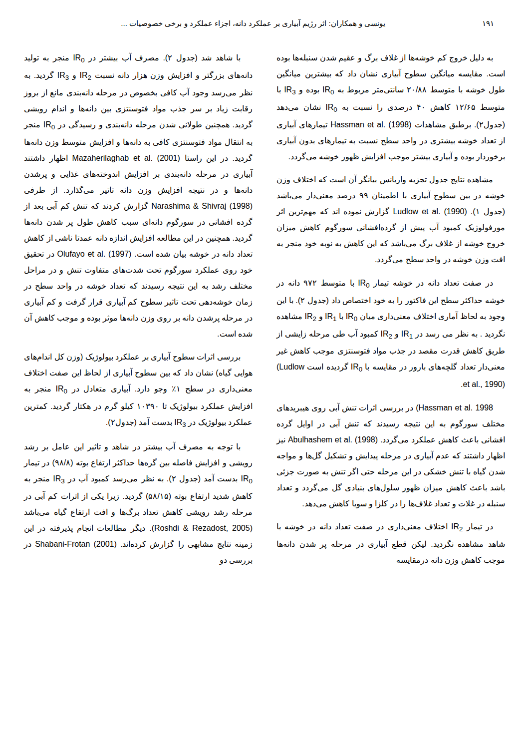۱۹۱
یونسی و همکاران: اثر رژیم آبیاری بر عملکرد دانه، اجزاء عملکرد و برخی خصوصیات ...
به دلیل خروج کم خوشه‌ها از غلاف برگ و عقیم شدن سنبله‌ها بوده است. مقایسه میانگین سطوح آبیاری نشان داد که بیشترین میانگین طول خوشه با متوسط ۲۰/۸۸ سانتی‌متر مربوط به IR0 بوده و IR3 با متوسط ۱۲/۶۵ کاهش ۴۰ درصدی را نسبت به IR0 نشان می‌دهد (جدول۲). برطبق مشاهدات Hassman et al. (1998) تیمارهای آبیاری از تعداد خوشه بیشتری در واحد سطح نسبت به تیمارهای بدون آبیاری برخوردار بوده و آبیاری بیشتر موجب افزایش ظهور خوشه می‌گردد.
مشاهده نتایج جدول تجزیه واریانس بیانگر آن است که اختلاف وزن خوشه در بین سطوح آبیاری با اطمینان ۹۹ درصد معنی‌دار می‌باشد (جدول ۱). Ludlow et al. (1990) گزارش نموده اند که مهم‌ترین اثر مورفولوژیک کمبود آب پیش از گرده‌افشانی سورگوم کاهش میزان خروج خوشه از غلاف برگ می‌باشد که این کاهش به نوبه خود منجر به افت وزن خوشه در واحد سطح می‌گردد.
در صفت تعداد دانه در خوشه تیمار IR0 با متوسط ۹۷۲ دانه در خوشه حداکثر سطح این فاکتور را به خود اختصاص داد (جدول ۲). با این وجود به لحاظ آماری اختلاف معنی‌داری میان IR0 با IR1 و IR2 مشاهده نگردید . به نظر می رسد در IR1 و IR2 کمبود آب طی مرحله زایشی از طریق کاهش قدرت مقصد در جذب مواد فتوسنتزی موجب کاهش غیر معنی‌دار تعداد گلچه‌های بارور در مقایسه با IR0 گردیده است (Ludlow et al., 1990).
Hassman et al. 1998) در بررسی اثرات تنش آبی روی هیبریدهای مختلف سورگوم به این نتیجه رسیدند که تنش آبی در اوایل گرده افشانی باعث کاهش عملکرد می‌گردد. Abulhashem et al. (1998) نیز اظهار داشتند که عدم آبیاری در مرحله پیدایش و تشکیل گل‌ها و مواجه شدن گیاه با تنش خشکی در این مرحله حتی اگر تنش به صورت جزئی باشد باعث کاهش میزان ظهور سلول‌های بنیادی گل می‌گردد و تعداد سنبله در غلات و تعداد غلاف‌ها را در کلزا و سویا کاهش می‌دهد.
در تیمار IR2 اختلاف معنی‌داری در صفت تعداد دانه در خوشه با شاهد مشاهده نگردید. لیکن قطع آبیاری در مرحله پر شدن دانه‌ها موجب کاهش وزن دانه درمقایسه
با شاهد شد (جدول ۲). مصرف آب بیشتر در IR0 منجر به تولید دانه‌های بزرگتر و افزایش وزن هزار دانه نسبت IR2 و IR3 گردید. به نظر می‌رسد وجود آب کافی بخصوص در مرحله دانه‌بندی مانع از بروز رقابت زیاد بر سر جذب مواد فتوسنتزی بین دانه‌ها و اندام رویشی گردید. همچنین طولانی شدن مرحله دانه‌بندی و رسیدگی در IR0 منجر به انتقال مواد فتوسنتزی کافی به دانه‌ها و افزایش متوسط وزن دانه‌ها گردید. در این راستا Mazaherilaghab et al. (2001) اظهار داشتند آبیاری در مرحله دانه‌بندی بر افزایش اندوخته‌های غذایی و پرشدن دانه‌ها و در نتیجه افزایش وزن دانه تاثیر می‌گذارد. از طرفی Narashima & Shivraj (1998) گزارش کردند که تنش کم آبی بعد از گرده افشانی در سورگوم دانه‌ای سبب کاهش طول پر شدن دانه‌ها گردید. همچنین در این مطالعه افزایش اندازه دانه عمدتا ناشی از کاهش تعداد دانه در خوشه بیان شده است. Olufayo et al. (1997) در تحقیق خود روی عملکرد سورگوم تحت شدت‌های متفاوت تنش و در مراحل مختلف رشد به این نتیجه رسیدند که تعداد خوشه در واحد سطح در زمان خوشه‌دهی تحت تاثیر سطوح کم آبیاری قرار گرفت و کم آبیاری در مرحله پرشدن دانه بر روی وزن دانه‌ها موثر بوده و موجب کاهش آن شده است.
بررسی اثرات سطوح آبیاری بر عملکرد بیولوژیک (وزن کل اندام‌های هوایی گیاه) نشان داد که بین سطوح آبیاری از لحاظ این صفت اختلاف معنی‌داری در سطح ۱٪ وجو دارد. آبیاری متعادل در IR0 منجر به افزایش عملکرد بیولوژیک تا ۱۰۳۹۰ کیلو گرم در هکتار گردید. کمترین عملکرد بیولوژیک در IR3 بدست آمد (جدول۲).
با توجه به مصرف آب بیشتر در شاهد و تاثیر این عامل بر رشد رویشی و افزایش فاصله بین گره‌ها حداکثر ارتفاع بوته (۹۸/۸) در تیمار IR0 بدست آمد (جدول ۲). به نظر می‌رسد کمبود آب در IR3 منجر به کاهش شدید ارتفاع بوته (۵۸/۱۵) گردید. زیرا یکی از اثرات کم آبی در مرحله رشد رویشی کاهش تعداد برگ‌ها و افت ارتفاع گیاه می‌باشد (Roshdi & Rezadost, 2005). دیگر مطالعات انجام پذیرفته در این زمینه نتایج مشابهی را گزارش کرده‌اند. Shabani-Frotan (2001) در بررسی دو